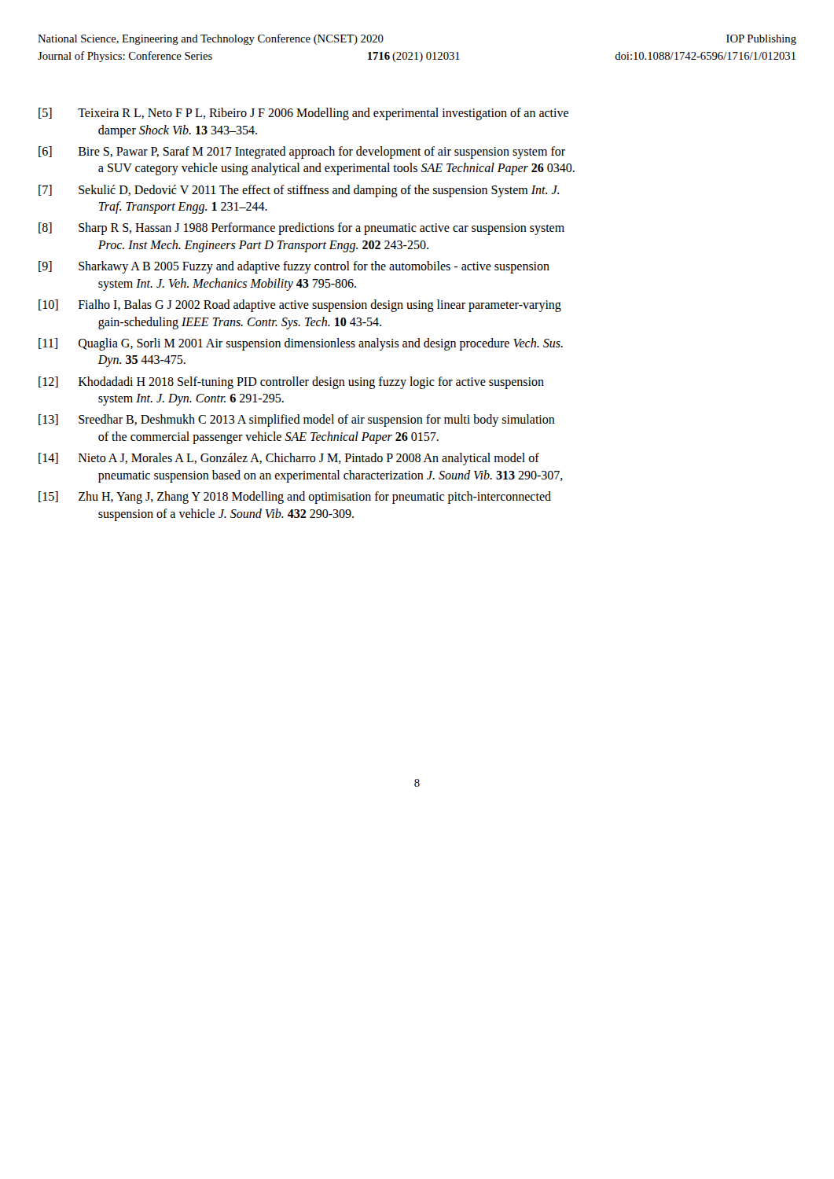National Science, Engineering and Technology Conference (NCSET) 2020 IOP Publishing
Journal of Physics: Conference Series 1716 (2021) 012031 doi:10.1088/1742-6596/1716/1/012031
[5] Teixeira R L, Neto F P L, Ribeiro J F 2006 Modelling and experimental investigation of an active damper Shock Vib. 13 343–354.
[6] Bire S, Pawar P, Saraf M 2017 Integrated approach for development of air suspension system for a SUV category vehicle using analytical and experimental tools SAE Technical Paper 26 0340.
[7] Sekulić D, Dedović V 2011 The effect of stiffness and damping of the suspension System Int. J. Traf. Transport Engg. 1 231–244.
[8] Sharp R S, Hassan J 1988 Performance predictions for a pneumatic active car suspension system Proc. Inst Mech. Engineers Part D Transport Engg. 202 243-250.
[9] Sharkawy A B 2005 Fuzzy and adaptive fuzzy control for the automobiles - active suspension system Int. J. Veh. Mechanics Mobility 43 795-806.
[10] Fialho I, Balas G J 2002 Road adaptive active suspension design using linear parameter-varying gain-scheduling IEEE Trans. Contr. Sys. Tech. 10 43-54.
[11] Quaglia G, Sorli M 2001 Air suspension dimensionless analysis and design procedure Vech. Sus. Dyn. 35 443-475.
[12] Khodadadi H 2018 Self-tuning PID controller design using fuzzy logic for active suspension system Int. J. Dyn. Contr. 6 291-295.
[13] Sreedhar B, Deshmukh C 2013 A simplified model of air suspension for multi body simulation of the commercial passenger vehicle SAE Technical Paper 26 0157.
[14] Nieto A J, Morales A L, González A, Chicharro J M, Pintado P 2008 An analytical model of pneumatic suspension based on an experimental characterization J. Sound Vib. 313 290-307,
[15] Zhu H, Yang J, Zhang Y 2018 Modelling and optimisation for pneumatic pitch-interconnected suspension of a vehicle J. Sound Vib. 432 290-309.
8